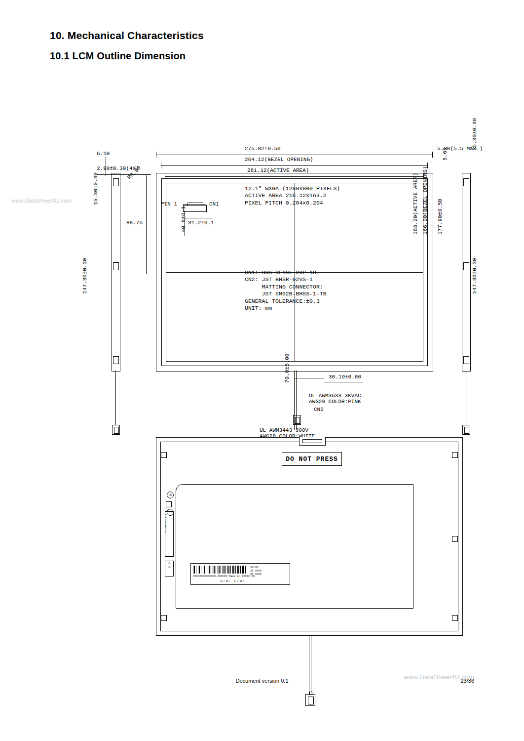10. Mechanical Characteristics
10.1 LCM Outline Dimension
www.DataSheet4U.com
275.82±0.50
264.12(BEZEL OPENING)
261.12(ACTIVE AREA)
6.10
2.80±0.30(4X)
15.30±0.30
R0.80
147.30±0.30
88.75
5.30(5.5 Max.)
5.65
15.30±0.30
147.30±0.30
163.20(ACTIVE AREA)
166.20(BEZEL OPENING)
177.90±0.50
PIN 1
CN1
31.2±0.1
40.8±0.1
12.1" WXGA (1280x800 PIXELS) ACTIVE AREA 216.12x163.2 PIXEL PITCH 0.204x0.204
CN1: HRS DF19L-20P-1H CN2: JST BHSR-02VS-1 MATTING CONNECTOR: JST SM02B-BHSS-1-TB GENERAL TOLERANCE:±0.3 UNIT: mm
70.0±5.00
30.19±0.80
UL AWM3633 3KVAC
AWG28 COLOR:PINK
CN2
UL AWM3443 300V
AWG28 COLOR:WHITE
DO NOT PRESS
♻
⚠
TX12D80VM1CAA
⚠
⚠
XX/XX
XX XXXX
XX XXXX
XXXXXXXXXXXXXX-XXXXXX Made in XXXXX XX
H/W: F/W:
Document version 0.1
23/36
www.DataSheet4U.com